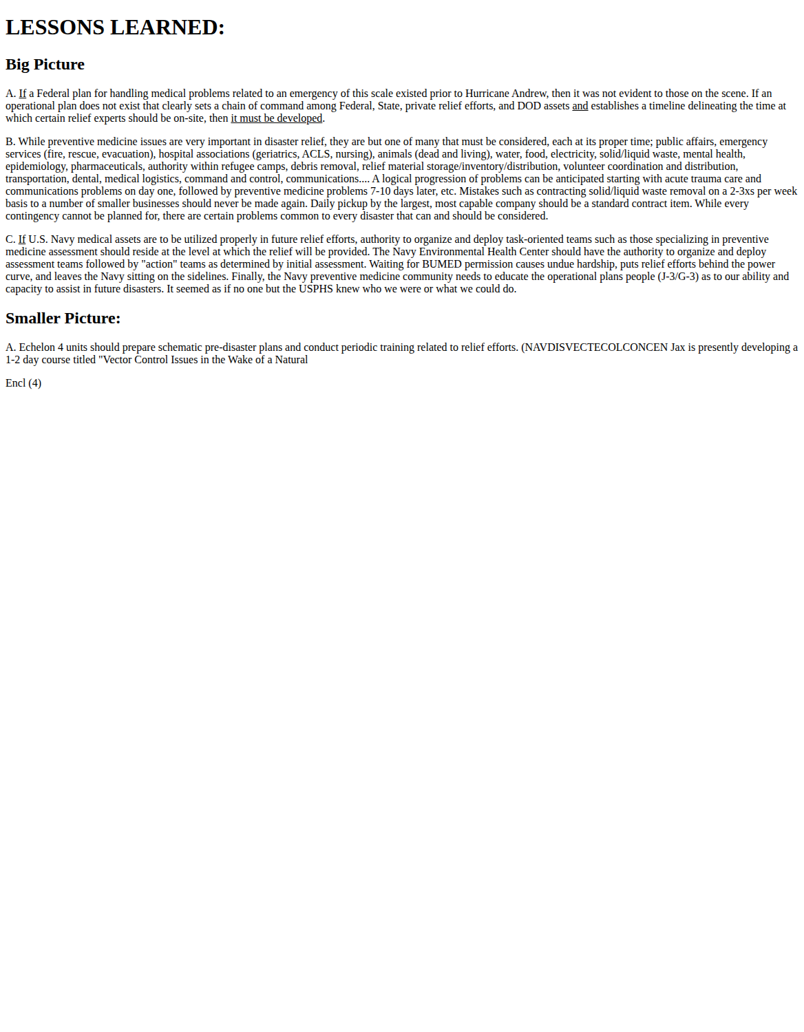LESSONS LEARNED:
Big Picture
A. If a Federal plan for handling medical problems related to an emergency of this scale existed prior to Hurricane Andrew, then it was not evident to those on the scene. If an operational plan does not exist that clearly sets a chain of command among Federal, State, private relief efforts, and DOD assets and establishes a timeline delineating the time at which certain relief experts should be on-site, then it must be developed.
B. While preventive medicine issues are very important in disaster relief, they are but one of many that must be considered, each at its proper time; public affairs, emergency services (fire, rescue, evacuation), hospital associations (geriatrics, ACLS, nursing), animals (dead and living), water, food, electricity, solid/liquid waste, mental health, epidemiology, pharmaceuticals, authority within refugee camps, debris removal, relief material storage/inventory/distribution, volunteer coordination and distribution, transportation, dental, medical logistics, command and control, communications.... A logical progression of problems can be anticipated starting with acute trauma care and communications problems on day one, followed by preventive medicine problems 7-10 days later, etc. Mistakes such as contracting solid/liquid waste removal on a 2-3xs per week basis to a number of smaller businesses should never be made again. Daily pickup by the largest, most capable company should be a standard contract item. While every contingency cannot be planned for, there are certain problems common to every disaster that can and should be considered.
C. If U.S. Navy medical assets are to be utilized properly in future relief efforts, authority to organize and deploy task-oriented teams such as those specializing in preventive medicine assessment should reside at the level at which the relief will be provided. The Navy Environmental Health Center should have the authority to organize and deploy assessment teams followed by "action" teams as determined by initial assessment. Waiting for BUMED permission causes undue hardship, puts relief efforts behind the power curve, and leaves the Navy sitting on the sidelines. Finally, the Navy preventive medicine community needs to educate the operational plans people (J-3/G-3) as to our ability and capacity to assist in future disasters. It seemed as if no one but the USPHS knew who we were or what we could do.
Smaller Picture:
A. Echelon 4 units should prepare schematic pre-disaster plans and conduct periodic training related to relief efforts. (NAVDISVECTECOLCONCEN Jax is presently developing a 1-2 day course titled "Vector Control Issues in the Wake of a Natural
Encl (4)